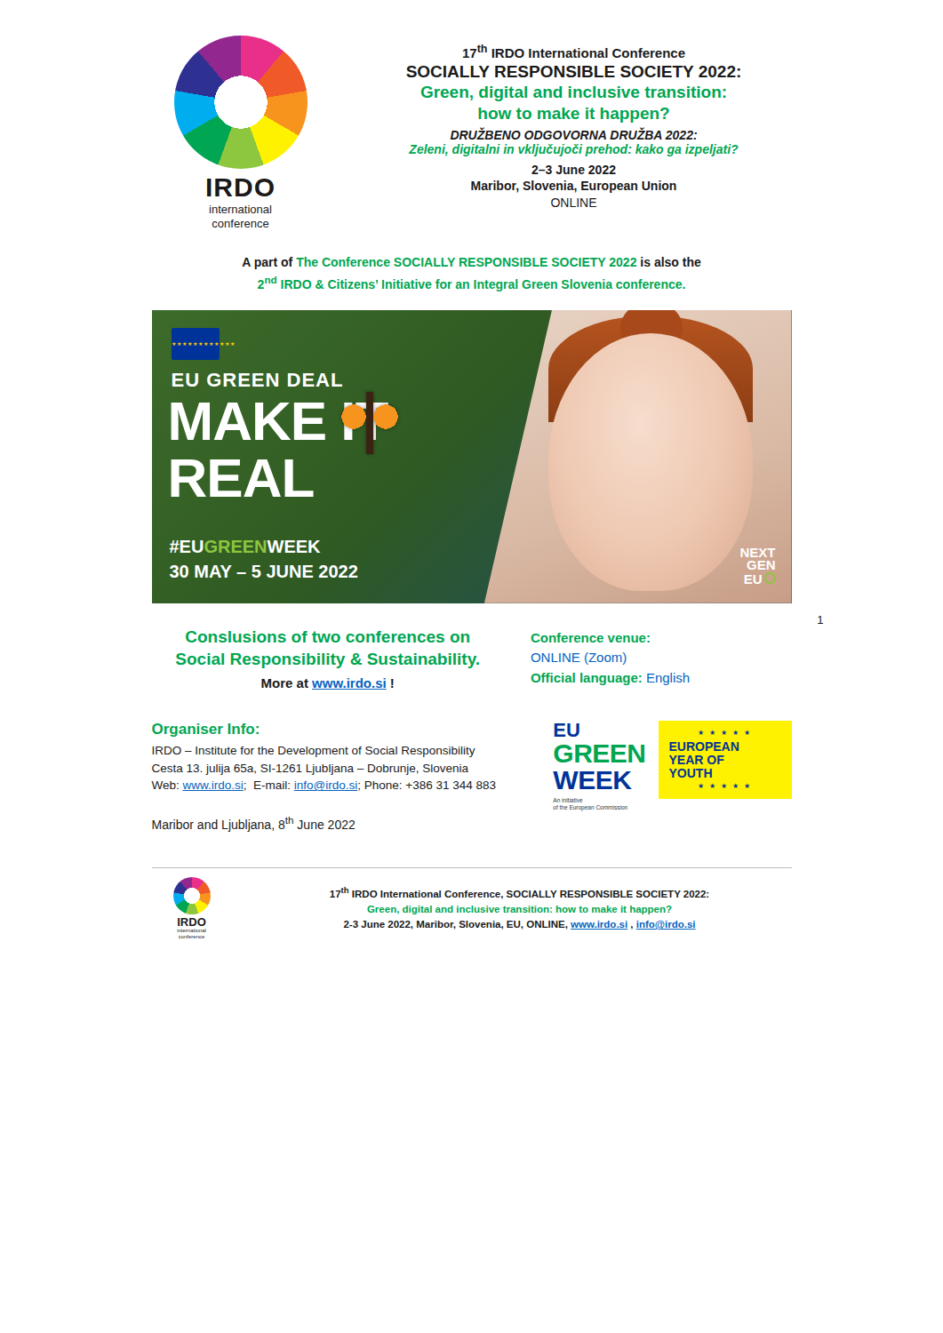IRDO
international
conference
17th IRDO International Conference
SOCIALLY RESPONSIBLE SOCIETY 2022:
Green, digital and inclusive transition:
how to make it happen?
DRUŽBENO ODGOVORNA DRUŽBA 2022:
Zeleni, digitalni in vključujoči prehod: kako ga izpeljati?
2–3 June 2022
Maribor, Slovenia, European Union
ONLINE
A part of The Conference SOCIALLY RESPONSIBLE SOCIETY 2022 is also the
2nd IRDO & Citizens’ Initiative for an Integral Green Slovenia conference.
EU GREEN DEAL
MAKE IT
REAL
#EUGREENWEEK
30 MAY – 5 JUNE 2022
NEXT
GEN
EU
1
Conslusions of two conferences on
Social Responsibility & Sustainability.
More at www.irdo.si !
Conference venue:
ONLINE (Zoom)
Official language: English
Organiser Info:
IRDO – Institute for the Development of Social Responsibility
Cesta 13. julija 65a, SI-1261 Ljubljana – Dobrunje, Slovenia
Web: www.irdo.si; E-mail: info@irdo.si; Phone: +386 31 344 883
Maribor and Ljubljana, 8th June 2022
EU
GREEN
WEEK
An initiative
of the European Commission
★ ★ ★ ★ ★
EUROPEAN
YEAR OF
YOUTH
★ ★ ★ ★ ★
IRDO
international
conference
17th IRDO International Conference, SOCIALLY RESPONSIBLE SOCIETY 2022:
Green, digital and inclusive transition: how to make it happen?
2-3 June 2022, Maribor, Slovenia, EU, ONLINE, www.irdo.si , info@irdo.si